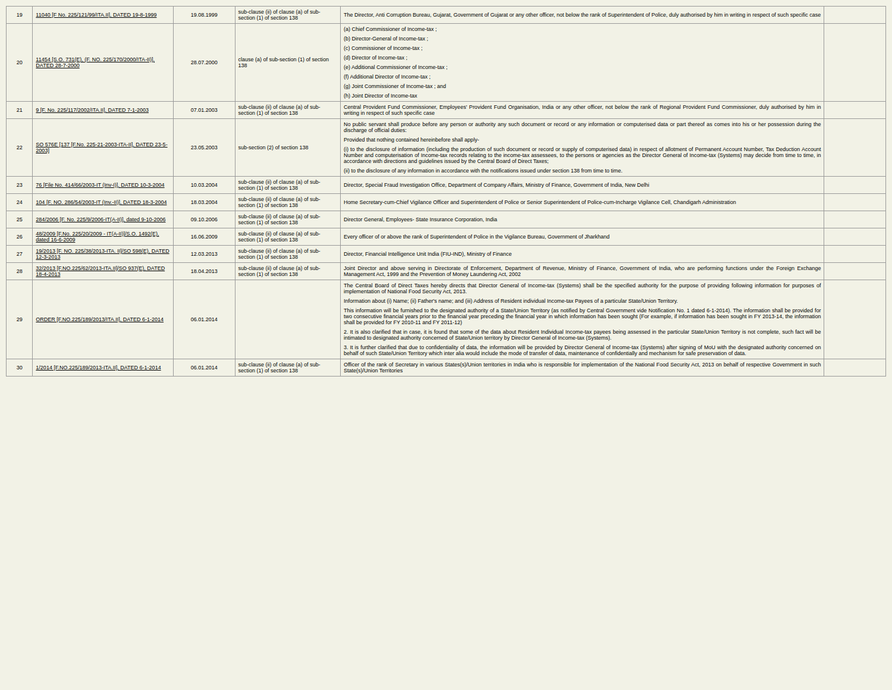| 19 | 11040 [F No. 225/121/99/ITA.II], DATED 19-8-1999 | 19.08.1999 | sub-clause (ii) of clause (a) of sub-section (1) of section 138 | The Director, Anti Corruption Bureau, Gujarat, Government of Gujarat or any other officer, not below the rank of Superintendent of Police, duly authorised by him in writing in respect of such specific case | |
| 20 | 11454 [S.O. 731(E), (F. NO. 225/170/2000/ITA-II)], DATED 28-7-2000 | 28.07.2000 | clause (a) of sub-section (1) of section 138 | (a) Chief Commissioner of Income-tax ; (b) Director-General of Income-tax ; (c) Commissioner of Income-tax ; (d) Director of Income-tax ; (e) Additional Commissioner of Income-tax ; (f) Additional Director of Income-tax ; (g) Joint Commissioner of Income-tax ; and (h) Joint Director of Income-tax | |
| 21 | 9 [F. No. 225/117/2002/ITA.II], DATED 7-1-2003 | 07.01.2003 | sub-clause (ii) of clause (a) of sub-section (1) of section 138 | Central Provident Fund Commissioner, Employees' Provident Fund Organisation, India or any other officer, not below the rank of Regional Provident Fund Commissioner, duly authorised by him in writing in respect of such specific case | |
| 22 | SO 576E [137 [F.No. 225-21-2003-ITA-II], DATED 23-5-2003] | 23.05.2003 | sub-section (2) of section 138 | No public servant shall produce before any person or authority any such document or record or any information or computerised data or part thereof as comes into his or her possession during the discharge of official duties: Provided that nothing contained hereinbefore shall apply- (i) to the disclosure of information (including the production of such document or record or supply of computerised data) in respect of allotment of Permanent Account Number, Tax Deduction Account Number and computerisation of Income-tax records relating to the income-tax assessees, to the persons or agencies as the Director General of Income-tax (Systems) may decide from time to time, in accordance with directions and guidelines issued by the Central Board of Direct Taxes; (ii) to the disclosure of any information in accordance with the notifications issued under section 138 from time to time. | |
| 23 | 76 [File No. 414/66/2003-IT (Inv-I)], DATED 10-3-2004 | 10.03.2004 | sub-clause (ii) of clause (a) of sub-section (1) of section 138 | Director, Special Fraud Investigation Office, Department of Company Affairs, Ministry of Finance, Government of India, New Delhi | |
| 24 | 104 [F. NO. 286/54/2003-IT (Inv.-II)], DATED 18-3-2004 | 18.03.2004 | sub-clause (ii) of clause (a) of sub-section (1) of section 138 | Home Secretary-cum-Chief Vigilance Officer and Superintendent of Police or Senior Superintendent of Police-cum-Incharge Vigilance Cell, Chandigarh Administration | |
| 25 | 284/2006 [F. No. 225/9/2006-IT(A-II)], dated 9-10-2006 | 09.10.2006 | sub-clause (ii) of clause (a) of sub-section (1) of section 138 | Director General, Employees- State Insurance Corporation, India | |
| 26 | 48/2009 [F.No. 225/20/2009 - IT(A-II)]/S.O. 1492(E), dated 16-6-2009 | 16.06.2009 | sub-clause (ii) of clause (a) of sub-section (1) of section 138 | Every officer of or above the rank of Superintendent of Police in the Vigilance Bureau, Government of Jharkhand | |
| 27 | 19/2013 [F. NO. 225/38/2013-ITA. II]/SO 598(E), DATED 12-3-2013 | 12.03.2013 | sub-clause (ii) of clause (a) of sub-section (1) of section 138 | Director, Financial Intelligence Unit India (FIU-IND), Ministry of Finance | |
| 28 | 32/2013 [F.NO.225/62/2013-ITA.II]/SO 937(E), DATED 18-4-2013 | 18.04.2013 | sub-clause (ii) of clause (a) of sub-section (1) of section 138 | Joint Director and above serving in Directorate of Enforcement, Department of Revenue, Ministry of Finance, Government of India, who are performing functions under the Foreign Exchange Management Act, 1999 and the Prevention of Money Laundering Act, 2002 | |
| 29 | ORDER [F.NO.225/189/2013/ITA.II], DATED 6-1-2014 | 06.01.2014 | | The Central Board of Direct Taxes hereby directs that Director General of Income-tax (Systems) shall be the specified authority for the purpose of providing following information for purposes of implementation of National Food Security Act, 2013. Information about (i) Name; (ii) Father's name; and (iii) Address of Resident individual Income-tax Payees of a particular State/Union Territory. This information will be furnished to the designated authority of a State/Union Territory (as notified by Central Government vide Notification No. 1 dated 6-1-2014). The information shall be provided for two consecutive financial years prior to the financial year preceding the financial year in which information has been sought (For example, if information has been sought in FY 2013-14, the information shall be provided for FY 2010-11 and FY 2011-12) 2. It is also clarified that in case, it is found that some of the data about Resident Individual Income-tax payees being assessed in the particular State/Union Territory is not complete, such fact will be intimated to designated authority concerned of State/Union territory by Director General of Income-tax (Systems). 3. It is further clarified that due to confidentiality of data, the information will be provided by Director General of Income-tax (Systems) after signing of MoU with the designated authority concerned on behalf of such State/Union Territory which inter alia would include the mode of transfer of data, maintenance of confidentially and mechanism for safe preservation of data. | |
| 30 | 1/2014 [F.NO.225/189/2013-ITA.II], DATED 6-1-2014 | 06.01.2014 | sub-clause (ii) of clause (a) of sub-section (1) of section 138 | Officer of the rank of Secretary in various States(s)/Union territories in India who is responsible for implementation of the National Food Security Act, 2013 on behalf of respective Government in such State(s)/Union Territories | |